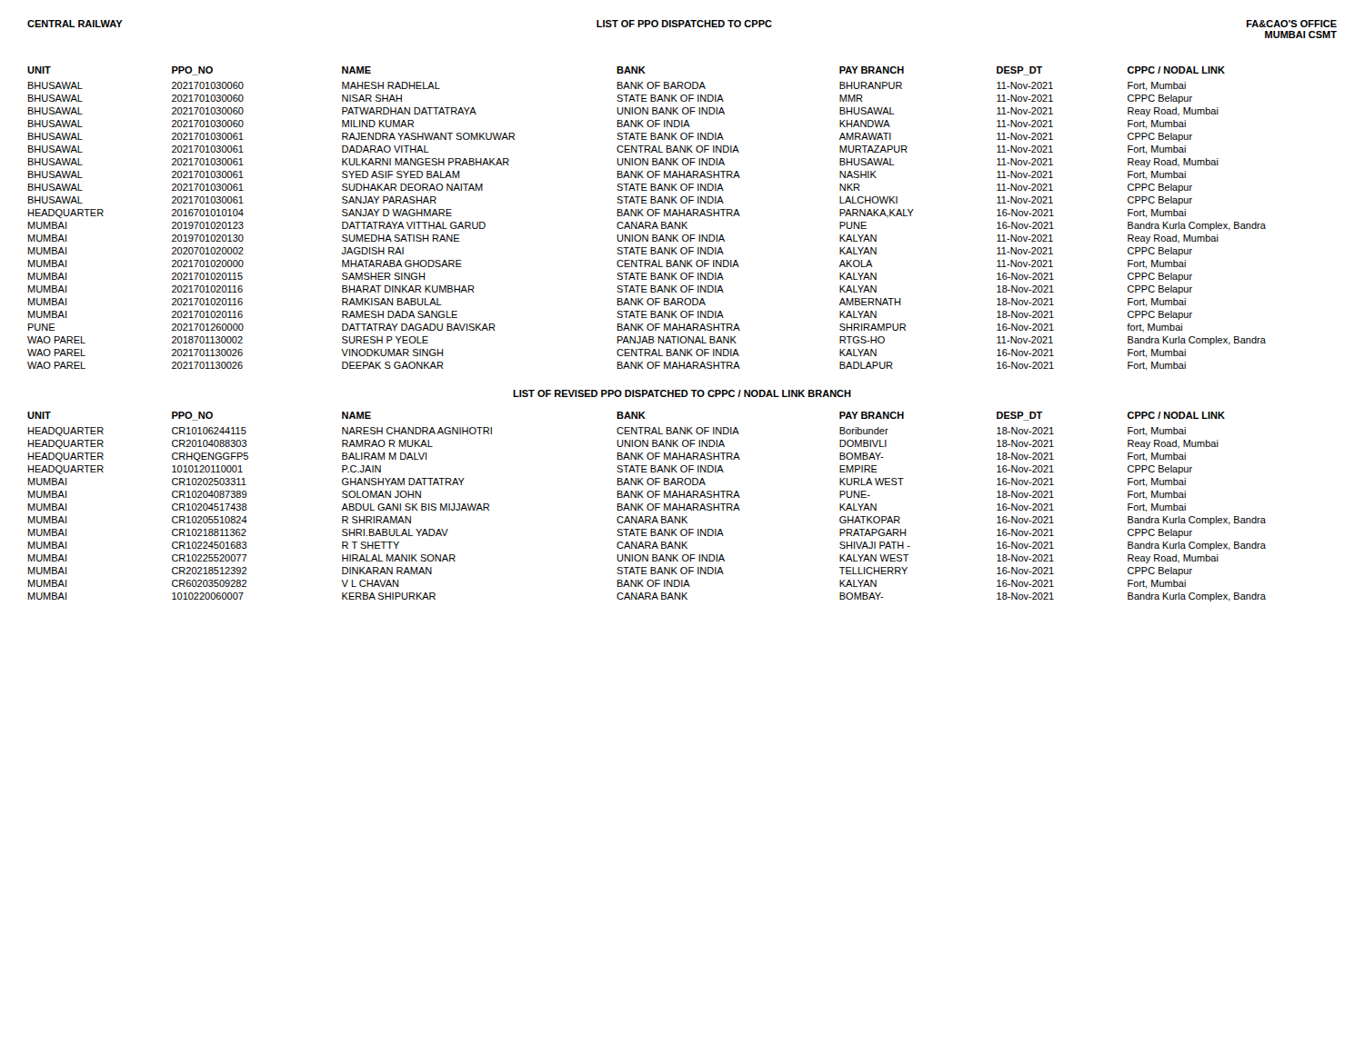CENTRAL RAILWAY
LIST OF PPO DISPATCHED TO CPPC
FA&CAO'S OFFICE
MUMBAI CSMT
| UNIT | PPO_NO | NAME | BANK | PAY BRANCH | DESP_DT | CPPC / NODAL LINK |
| --- | --- | --- | --- | --- | --- | --- |
| BHUSAWAL | 2021701030060 | MAHESH RADHELAL | BANK OF BARODA | BHURANPUR | 11-Nov-2021 | Fort, Mumbai |
| BHUSAWAL | 2021701030060 | NISAR SHAH | STATE BANK OF INDIA | MMR | 11-Nov-2021 | CPPC Belapur |
| BHUSAWAL | 2021701030060 | PATWARDHAN DATTATRAYA | UNION BANK OF INDIA | BHUSAWAL | 11-Nov-2021 | Reay Road, Mumbai |
| BHUSAWAL | 2021701030060 | MILIND KUMAR | BANK OF INDIA | KHANDWA | 11-Nov-2021 | Fort, Mumbai |
| BHUSAWAL | 2021701030061 | RAJENDRA YASHWANT SOMKUWAR | STATE BANK OF INDIA | AMRAWATI | 11-Nov-2021 | CPPC Belapur |
| BHUSAWAL | 2021701030061 | DADARAO VITHAL | CENTRAL BANK OF INDIA | MURTAZAPUR | 11-Nov-2021 | Fort, Mumbai |
| BHUSAWAL | 2021701030061 | KULKARNI MANGESH PRABHAKAR | UNION BANK OF INDIA | BHUSAWAL | 11-Nov-2021 | Reay Road, Mumbai |
| BHUSAWAL | 2021701030061 | SYED ASIF SYED BALAM | BANK OF MAHARASHTRA | NASHIK | 11-Nov-2021 | Fort, Mumbai |
| BHUSAWAL | 2021701030061 | SUDHAKAR DEORAO NAITAM | STATE BANK OF INDIA | NKR | 11-Nov-2021 | CPPC Belapur |
| BHUSAWAL | 2021701030061 | SANJAY PARASHAR | STATE BANK OF INDIA | LALCHOWKI | 11-Nov-2021 | CPPC Belapur |
| HEADQUARTER | 2016701010104 | SANJAY D WAGHMARE | BANK OF MAHARASHTRA | PARNAKA,KALY | 16-Nov-2021 | Fort, Mumbai |
| MUMBAI | 2019701020123 | DATTATRAYA VITTHAL GARUD | CANARA BANK | PUNE | 16-Nov-2021 | Bandra Kurla Complex, Bandra |
| MUMBAI | 2019701020130 | SUMEDHA SATISH RANE | UNION BANK OF INDIA | KALYAN | 11-Nov-2021 | Reay Road, Mumbai |
| MUMBAI | 2020701020002 | JAGDISH RAI | STATE BANK OF INDIA | KALYAN | 11-Nov-2021 | CPPC Belapur |
| MUMBAI | 2021701020000 | MHATARABA GHODSARE | CENTRAL BANK OF INDIA | AKOLA | 11-Nov-2021 | Fort, Mumbai |
| MUMBAI | 2021701020115 | SAMSHER SINGH | STATE BANK OF INDIA | KALYAN | 16-Nov-2021 | CPPC Belapur |
| MUMBAI | 2021701020116 | BHARAT DINKAR KUMBHAR | STATE BANK OF INDIA | KALYAN | 18-Nov-2021 | CPPC Belapur |
| MUMBAI | 2021701020116 | RAMKISAN BABULAL | BANK OF BARODA | AMBERNATH | 18-Nov-2021 | Fort, Mumbai |
| MUMBAI | 2021701020116 | RAMESH DADA SANGLE | STATE BANK OF INDIA | KALYAN | 18-Nov-2021 | CPPC Belapur |
| PUNE | 2021701260000 | DATTATRAY DAGADU BAVISKAR | BANK OF MAHARASHTRA | SHRIRAMPUR | 16-Nov-2021 | fort, Mumbai |
| WAO PAREL | 2018701130002 | SURESH P YEOLE | PANJAB NATIONAL BANK | RTGS-HO | 11-Nov-2021 | Bandra Kurla Complex, Bandra |
| WAO PAREL | 2021701130026 | VINODKUMAR SINGH | CENTRAL BANK OF INDIA | KALYAN | 16-Nov-2021 | Fort, Mumbai |
| WAO PAREL | 2021701130026 | DEEPAK S GAONKAR | BANK OF MAHARASHTRA | BADLAPUR | 16-Nov-2021 | Fort, Mumbai |
LIST OF REVISED PPO DISPATCHED TO CPPC / NODAL LINK BRANCH
| UNIT | PPO_NO | NAME | BANK | PAY BRANCH | DESP_DT | CPPC / NODAL LINK |
| --- | --- | --- | --- | --- | --- | --- |
| HEADQUARTER | CR10106244115 | NARESH CHANDRA AGNIHOTRI | CENTRAL BANK OF INDIA | Boribunder | 18-Nov-2021 | Fort, Mumbai |
| HEADQUARTER | CR20104088303 | RAMRAO R MUKAL | UNION BANK OF INDIA | DOMBIVLI | 18-Nov-2021 | Reay Road, Mumbai |
| HEADQUARTER | CRHQENGGFP5 | BALIRAM M DALVI | BANK OF MAHARASHTRA | BOMBAY- | 18-Nov-2021 | Fort, Mumbai |
| HEADQUARTER | 1010120110001 | P.C.JAIN | STATE BANK OF INDIA | EMPIRE | 16-Nov-2021 | CPPC Belapur |
| MUMBAI | CR10202503311 | GHANSHYAM DATTATRAY | BANK OF BARODA | KURLA WEST | 16-Nov-2021 | Fort, Mumbai |
| MUMBAI | CR10204087389 | SOLOMAN JOHN | BANK OF MAHARASHTRA | PUNE- | 18-Nov-2021 | Fort, Mumbai |
| MUMBAI | CR10204517438 | ABDUL GANI SK BIS MIJJAWAR | BANK OF MAHARASHTRA | KALYAN | 16-Nov-2021 | Fort, Mumbai |
| MUMBAI | CR10205510824 | R SHRIRAMAN | CANARA BANK | GHATKOPAR | 16-Nov-2021 | Bandra Kurla Complex, Bandra |
| MUMBAI | CR10218811362 | SHRI.BABULAL YADAV | STATE BANK OF INDIA | PRATAPGARH | 16-Nov-2021 | CPPC Belapur |
| MUMBAI | CR10224501683 | R T SHETTY | CANARA BANK | SHIVAJI PATH - | 16-Nov-2021 | Bandra Kurla Complex, Bandra |
| MUMBAI | CR10225520077 | HIRALAL MANIK SONAR | UNION BANK OF INDIA | KALYAN WEST | 18-Nov-2021 | Reay Road, Mumbai |
| MUMBAI | CR20218512392 | DINKARAN RAMAN | STATE BANK OF INDIA | TELLICHERRY | 16-Nov-2021 | CPPC Belapur |
| MUMBAI | CR60203509282 | V L CHAVAN | BANK OF INDIA | KALYAN | 16-Nov-2021 | Fort, Mumbai |
| MUMBAI | 1010220060007 | KERBA SHIPURKAR | CANARA BANK | BOMBAY- | 18-Nov-2021 | Bandra Kurla Complex, Bandra |